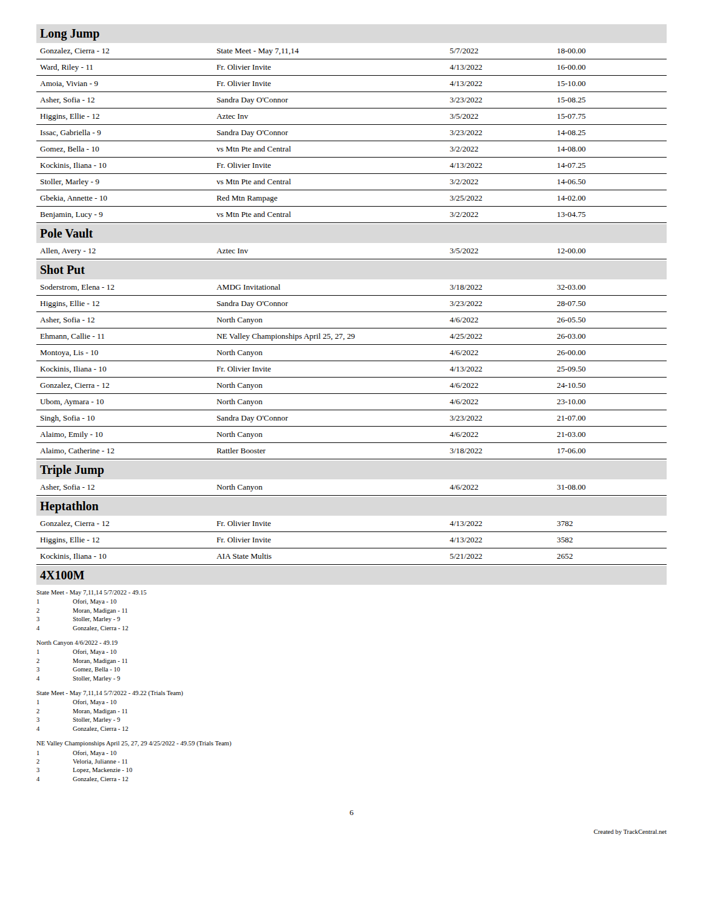Long Jump
| Gonzalez, Cierra - 12 | State Meet - May 7,11,14 | 5/7/2022 | 18-00.00 |
| Ward, Riley - 11 | Fr. Olivier Invite | 4/13/2022 | 16-00.00 |
| Amoia, Vivian - 9 | Fr. Olivier Invite | 4/13/2022 | 15-10.00 |
| Asher, Sofia - 12 | Sandra Day O'Connor | 3/23/2022 | 15-08.25 |
| Higgins, Ellie - 12 | Aztec Inv | 3/5/2022 | 15-07.75 |
| Issac, Gabriella - 9 | Sandra Day O'Connor | 3/23/2022 | 14-08.25 |
| Gomez, Bella - 10 | vs Mtn Pte and Central | 3/2/2022 | 14-08.00 |
| Kockinis, Iliana - 10 | Fr. Olivier Invite | 4/13/2022 | 14-07.25 |
| Stoller, Marley - 9 | vs Mtn Pte and Central | 3/2/2022 | 14-06.50 |
| Gbekia, Annette - 10 | Red Mtn Rampage | 3/25/2022 | 14-02.00 |
| Benjamin, Lucy - 9 | vs Mtn Pte and Central | 3/2/2022 | 13-04.75 |
Pole Vault
| Allen, Avery - 12 | Aztec Inv | 3/5/2022 | 12-00.00 |
Shot Put
| Soderstrom, Elena - 12 | AMDG Invitational | 3/18/2022 | 32-03.00 |
| Higgins, Ellie - 12 | Sandra Day O'Connor | 3/23/2022 | 28-07.50 |
| Asher, Sofia - 12 | North Canyon | 4/6/2022 | 26-05.50 |
| Ehmann, Callie - 11 | NE Valley Championships April 25, 27, 29 | 4/25/2022 | 26-03.00 |
| Montoya, Lis - 10 | North Canyon | 4/6/2022 | 26-00.00 |
| Kockinis, Iliana - 10 | Fr. Olivier Invite | 4/13/2022 | 25-09.50 |
| Gonzalez, Cierra - 12 | North Canyon | 4/6/2022 | 24-10.50 |
| Ubom, Aymara - 10 | North Canyon | 4/6/2022 | 23-10.00 |
| Singh, Sofia - 10 | Sandra Day O'Connor | 3/23/2022 | 21-07.00 |
| Alaimo, Emily - 10 | North Canyon | 4/6/2022 | 21-03.00 |
| Alaimo, Catherine - 12 | Rattler Booster | 3/18/2022 | 17-06.00 |
Triple Jump
| Asher, Sofia - 12 | North Canyon | 4/6/2022 | 31-08.00 |
Heptathlon
| Gonzalez, Cierra - 12 | Fr. Olivier Invite | 4/13/2022 | 3782 |
| Higgins, Ellie - 12 | Fr. Olivier Invite | 4/13/2022 | 3582 |
| Kockinis, Iliana - 10 | AIA State Multis | 5/21/2022 | 2652 |
4X100M
State Meet - May 7,11,14 5/7/2022 - 49.15
1 Ofori, Maya - 10
2 Moran, Madigan - 11
3 Stoller, Marley - 9
4 Gonzalez, Cierra - 12
North Canyon 4/6/2022 - 49.19
1 Ofori, Maya - 10
2 Moran, Madigan - 11
3 Gomez, Bella - 10
4 Stoller, Marley - 9
State Meet - May 7,11,14 5/7/2022 - 49.22 (Trials Team)
1 Ofori, Maya - 10
2 Moran, Madigan - 11
3 Stoller, Marley - 9
4 Gonzalez, Cierra - 12
NE Valley Championships April 25, 27, 29 4/25/2022 - 49.59 (Trials Team)
1 Ofori, Maya - 10
2 Veloria, Julianne - 11
3 Lopez, Mackenzie - 10
4 Gonzalez, Cierra - 12
6
Created by TrackCentral.net